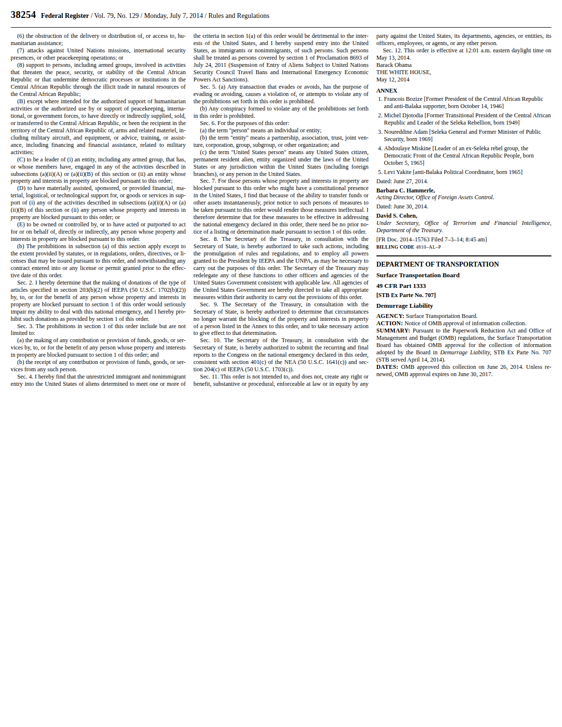38254 Federal Register / Vol. 79, No. 129 / Monday, July 7, 2014 / Rules and Regulations
(6) the obstruction of the delivery or distribution of, or access to, humanitarian assistance;
(7) attacks against United Nations missions, international security presences, or other peacekeeping operations; or
(8) support to persons, including armed groups, involved in activities that threaten the peace, security, or stability of the Central African Republic or that undermine democratic processes or institutions in the Central African Republic through the illicit trade in natural resources of the Central African Republic;
(B) except where intended for the authorized support of humanitarian activities or the authorized use by or support of peacekeeping, international, or government forces, to have directly or indirectly supplied, sold, or transferred to the Central African Republic, or been the recipient in the territory of the Central African Republic of, arms and related materiel, including military aircraft, and equipment, or advice, training, or assistance, including financing and financial assistance, related to military activities;
(C) to be a leader of (i) an entity, including any armed group, that has, or whose members have, engaged in any of the activities described in subsections (a)(ii)(A) or (a)(ii)(B) of this section or (ii) an entity whose property and interests in property are blocked pursuant to this order;
(D) to have materially assisted, sponsored, or provided financial, material, logistical, or technological support for, or goods or services in support of (i) any of the activities described in subsections (a)(ii)(A) or (a)(ii)(B) of this section or (ii) any person whose property and interests in property are blocked pursuant to this order; or
(E) to be owned or controlled by, or to have acted or purported to act for or on behalf of, directly or indirectly, any person whose property and interests in property are blocked pursuant to this order.
(b) The prohibitions in subsection (a) of this section apply except to the extent provided by statutes, or in regulations, orders, directives, or licenses that may be issued pursuant to this order, and notwithstanding any contract entered into or any license or permit granted prior to the effective date of this order.
Sec. 2. I hereby determine that the making of donations of the type of articles specified in section 203(b)(2) of IEEPA (50 U.S.C. 1702(b)(2)) by, to, or for the benefit of any person whose property and interests in property are blocked pursuant to section 1 of this order would seriously impair my ability to deal with this national emergency, and I hereby prohibit such donations as provided by section 1 of this order.
Sec. 3. The prohibitions in section 1 of this order include but are not limited to:
(a) the making of any contribution or provision of funds, goods, or services by, to, or for the benefit of any person whose property and interests in property are blocked pursuant to section 1 of this order; and
(b) the receipt of any contribution or provision of funds, goods, or services from any such person.
Sec. 4. I hereby find that the unrestricted immigrant and nonimmigrant entry into the United States of aliens determined to meet one or more of the criteria in section 1(a) of this order would be detrimental to the interests of the United States, and I hereby suspend entry into the United States, as immigrants or nonimmigrants, of such persons. Such persons shall be treated as persons covered by section 1 of Proclamation 8693 of July 24, 2011 (Suspension of Entry of Aliens Subject to United Nations Security Council Travel Bans and International Emergency Economic Powers Act Sanctions).
Sec. 5. (a) Any transaction that evades or avoids, has the purpose of evading or avoiding, causes a violation of, or attempts to violate any of the prohibitions set forth in this order is prohibited.
(b) Any conspiracy formed to violate any of the prohibitions set forth in this order is prohibited.
Sec. 6. For the purposes of this order:
(a) the term ''person'' means an individual or entity;
(b) the term ''entity'' means a partnership, association, trust, joint venture, corporation, group, subgroup, or other organization; and
(c) the term ''United States person'' means any United States citizen, permanent resident alien, entity organized under the laws of the United States or any jurisdiction within the United States (including foreign branches), or any person in the United States.
Sec. 7. For those persons whose property and interests in property are blocked pursuant to this order who might have a constitutional presence in the United States, I find that because of the ability to transfer funds or other assets instantaneously, prior notice to such persons of measures to be taken pursuant to this order would render those measures ineffectual. I therefore determine that for these measures to be effective in addressing the national emergency declared in this order, there need be no prior notice of a listing or determination made pursuant to section 1 of this order.
Sec. 8. The Secretary of the Treasury, in consultation with the Secretary of State, is hereby authorized to take such actions, including the promulgation of rules and regulations, and to employ all powers granted to the President by IEEPA and the UNPA, as may be necessary to carry out the purposes of this order. The Secretary of the Treasury may redelegate any of these functions to other officers and agencies of the United States Government consistent with applicable law. All agencies of the United States Government are hereby directed to take all appropriate measures within their authority to carry out the provisions of this order.
Sec. 9. The Secretary of the Treasury, in consultation with the Secretary of State, is hereby authorized to determine that circumstances no longer warrant the blocking of the property and interests in property of a person listed in the Annex to this order, and to take necessary action to give effect to that determination.
Sec. 10. The Secretary of the Treasury, in consultation with the Secretary of State, is hereby authorized to submit the recurring and final reports to the Congress on the national emergency declared in this order, consistent with section 401(c) of the NEA (50 U.S.C. 1641(c)) and section 204(c) of IEEPA (50 U.S.C. 1703(c)).
Sec. 11. This order is not intended to, and does not, create any right or benefit, substantive or procedural, enforceable at law or in equity by any party against the United States, its departments, agencies, or entities, its officers, employees, or agents, or any other person.
Sec. 12. This order is effective at 12:01 a.m. eastern daylight time on May 13, 2014.
Barack Obama
THE WHITE HOUSE,
May 12, 2014
ANNEX
Francois Bozize [Former President of the Central African Republic and anti-Balaka supporter, born October 14, 1946]
Michel Djotodia [Former Transitional President of the Central African Republic and Leader of the Seleka Rebellion, born 1949]
Noureddine Adam [Seleka General and Former Minister of Public Security, born 1969]
Abdoulaye Miskine [Leader of an ex-Seleka rebel group, the Democratic Front of the Central African Republic People, born October 5, 1965]
Levi Yakite [anti-Balaka Political Coordinator, born 1965]
Dated: June 27, 2014.
Barbara C. Hammerle,
Acting Director, Office of Foreign Assets Control.
Dated: June 30, 2014.
David S. Cohen,
Under Secretary, Office of Terrorism and Financial Intelligence, Department of the Treasury.
[FR Doc. 2014–15763 Filed 7–3–14; 8:45 am]
BILLING CODE 4810–AL–P
DEPARTMENT OF TRANSPORTATION
Surface Transportation Board
49 CFR Part 1333
[STB Ex Parte No. 707]
Demurrage Liability
AGENCY: Surface Transportation Board.
ACTION: Notice of OMB approval of information collection.
SUMMARY: Pursuant to the Paperwork Reduction Act and Office of Management and Budget (OMB) regulations, the Surface Transportation Board has obtained OMB approval for the collection of information adopted by the Board in Demurrage Liability, STB Ex Parte No. 707 (STB served April 14, 2014).
DATES: OMB approved this collection on June 26, 2014. Unless renewed, OMB approval expires on June 30, 2017.